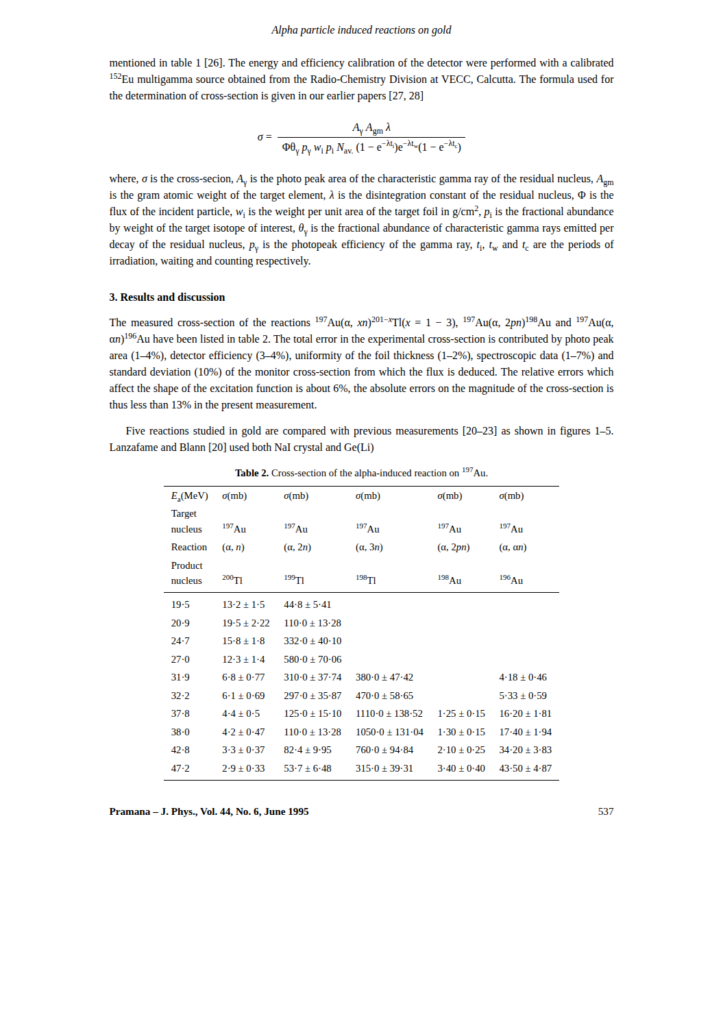Alpha particle induced reactions on gold
mentioned in table 1 [26]. The energy and efficiency calibration of the detector were performed with a calibrated 152Eu multigamma source obtained from the Radio-Chemistry Division at VECC, Calcutta. The formula used for the determination of cross-section is given in our earlier papers [27, 28]
σ = Aγ Agm λ Φθγ pγ wi pi Nav. (1 − e−λti)e−λtw(1 − e−λtc)
where, σ is the cross-secion, Aγ is the photo peak area of the characteristic gamma ray of the residual nucleus, Agm is the gram atomic weight of the target element, λ is the disintegration constant of the residual nucleus, Φ is the flux of the incident particle, wi is the weight per unit area of the target foil in g/cm2, pi is the fractional abundance by weight of the target isotope of interest, θγ is the fractional abundance of characteristic gamma rays emitted per decay of the residual nucleus, pγ is the photopeak efficiency of the gamma ray, ti, tw and tc are the periods of irradiation, waiting and counting respectively.
3. Results and discussion
The measured cross-section of the reactions 197Au(α, xn)201−xTl(x = 1 − 3), 197Au(α, 2pn)198Au and 197Au(α, αn)196Au have been listed in table 2. The total error in the experimental cross-section is contributed by photo peak area (1–4%), detector efficiency (3–4%), uniformity of the foil thickness (1–2%), spectroscopic data (1–7%) and standard deviation (10%) of the monitor cross-section from which the flux is deduced. The relative errors which affect the shape of the excitation function is about 6%, the absolute errors on the magnitude of the cross-section is thus less than 13% in the present measurement.
Five reactions studied in gold are compared with previous measurements [20–23] as shown in figures 1–5. Lanzafame and Blann [20] used both NaI crystal and Ge(Li)
Table 2. Cross-section of the alpha-induced reaction on 197 Au.
| E a (MeV) | σ (mb) | σ (mb) | σ (mb) | σ (mb) | σ (mb) |
| --- | --- | --- | --- | --- | --- |
| Target nucleus | 197 Au | 197 Au | 197 Au | 197 Au | 197 Au |
| Reaction | (α, n ) | (α, 2 n ) | (α, 3 n ) | (α, 2 pn ) | (α, α n ) |
| Product nucleus | 200 Tl | 199 Tl | 198 Tl | 198 Au | 196 Au |
| 19·5 | 13·2 ± 1·5 | 44·8 ± 5·41 | | | |
| 20·9 | 19·5 ± 2·22 | 110·0 ± 13·28 | | | |
| 24·7 | 15·8 ± 1·8 | 332·0 ± 40·10 | | | |
| 27·0 | 12·3 ± 1·4 | 580·0 ± 70·06 | | | |
| 31·9 | 6·8 ± 0·77 | 310·0 ± 37·74 | 380·0 ± 47·42 | | 4·18 ± 0·46 |
| 32·2 | 6·1 ± 0·69 | 297·0 ± 35·87 | 470·0 ± 58·65 | | 5·33 ± 0·59 |
| 37·8 | 4·4 ± 0·5 | 125·0 ± 15·10 | 1110·0 ± 138·52 | 1·25 ± 0·15 | 16·20 ± 1·81 |
| 38·0 | 4·2 ± 0·47 | 110·0 ± 13·28 | 1050·0 ± 131·04 | 1·30 ± 0·15 | 17·40 ± 1·94 |
| 42·8 | 3·3 ± 0·37 | 82·4 ± 9·95 | 760·0 ± 94·84 | 2·10 ± 0·25 | 34·20 ± 3·83 |
| 47·2 | 2·9 ± 0·33 | 53·7 ± 6·48 | 315·0 ± 39·31 | 3·40 ± 0·40 | 43·50 ± 4·87 |
Pramana – J. Phys., Vol. 44, No. 6, June 1995 537